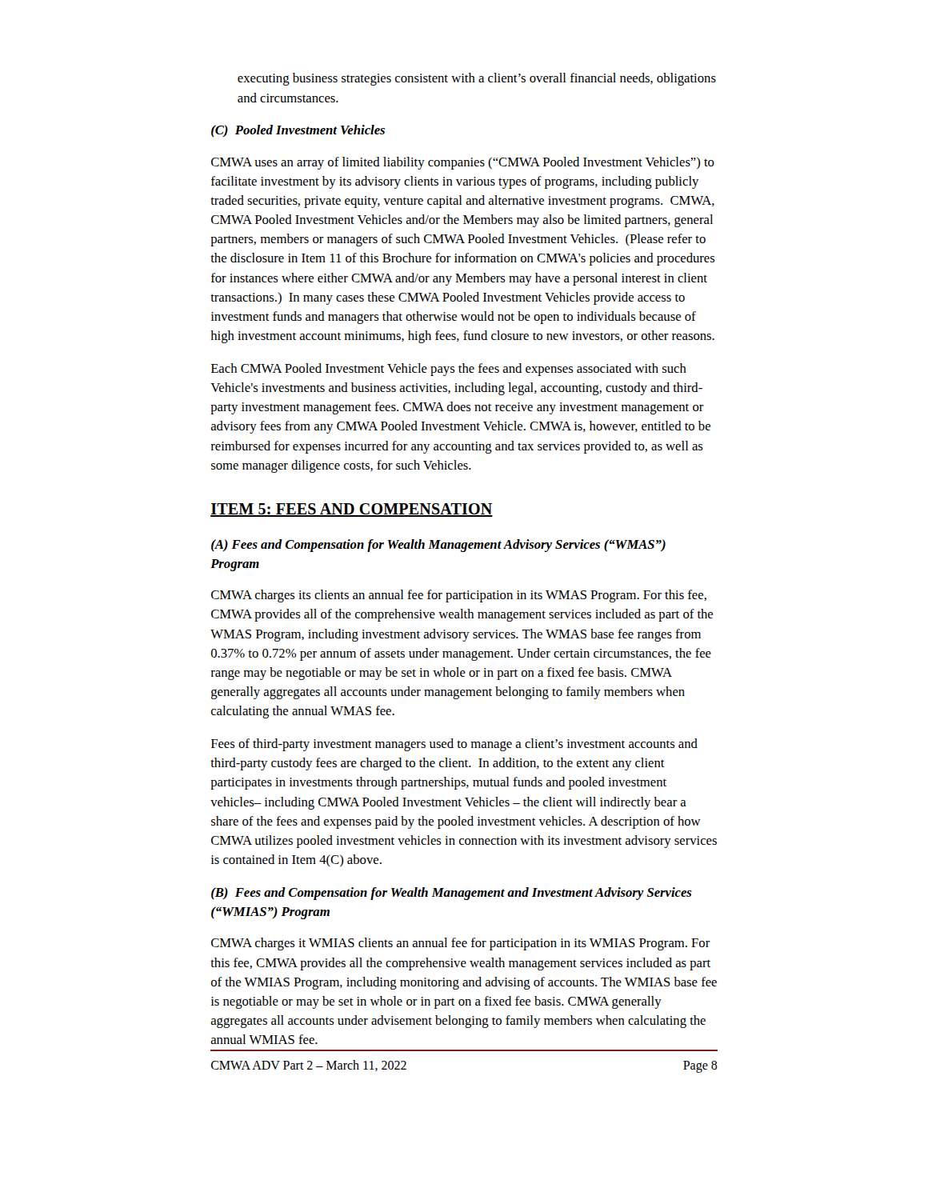executing business strategies consistent with a client’s overall financial needs, obligations and circumstances.
(C) Pooled Investment Vehicles
CMWA uses an array of limited liability companies (“CMWA Pooled Investment Vehicles”) to facilitate investment by its advisory clients in various types of programs, including publicly traded securities, private equity, venture capital and alternative investment programs. CMWA, CMWA Pooled Investment Vehicles and/or the Members may also be limited partners, general partners, members or managers of such CMWA Pooled Investment Vehicles. (Please refer to the disclosure in Item 11 of this Brochure for information on CMWA's policies and procedures for instances where either CMWA and/or any Members may have a personal interest in client transactions.) In many cases these CMWA Pooled Investment Vehicles provide access to investment funds and managers that otherwise would not be open to individuals because of high investment account minimums, high fees, fund closure to new investors, or other reasons.
Each CMWA Pooled Investment Vehicle pays the fees and expenses associated with such Vehicle's investments and business activities, including legal, accounting, custody and third-party investment management fees. CMWA does not receive any investment management or advisory fees from any CMWA Pooled Investment Vehicle. CMWA is, however, entitled to be reimbursed for expenses incurred for any accounting and tax services provided to, as well as some manager diligence costs, for such Vehicles.
ITEM 5: FEES AND COMPENSATION
(A) Fees and Compensation for Wealth Management Advisory Services (“WMAS”) Program
CMWA charges its clients an annual fee for participation in its WMAS Program. For this fee, CMWA provides all of the comprehensive wealth management services included as part of the WMAS Program, including investment advisory services. The WMAS base fee ranges from 0.37% to 0.72% per annum of assets under management. Under certain circumstances, the fee range may be negotiable or may be set in whole or in part on a fixed fee basis. CMWA generally aggregates all accounts under management belonging to family members when calculating the annual WMAS fee.
Fees of third-party investment managers used to manage a client’s investment accounts and third-party custody fees are charged to the client. In addition, to the extent any client participates in investments through partnerships, mutual funds and pooled investment vehicles– including CMWA Pooled Investment Vehicles – the client will indirectly bear a share of the fees and expenses paid by the pooled investment vehicles. A description of how CMWA utilizes pooled investment vehicles in connection with its investment advisory services is contained in Item 4(C) above.
(B) Fees and Compensation for Wealth Management and Investment Advisory Services (“WMIAS”) Program
CMWA charges it WMIAS clients an annual fee for participation in its WMIAS Program. For this fee, CMWA provides all the comprehensive wealth management services included as part of the WMIAS Program, including monitoring and advising of accounts. The WMIAS base fee is negotiable or may be set in whole or in part on a fixed fee basis. CMWA generally aggregates all accounts under advisement belonging to family members when calculating the annual WMIAS fee.
CMWA ADV Part 2 – March 11, 2022
Page 8